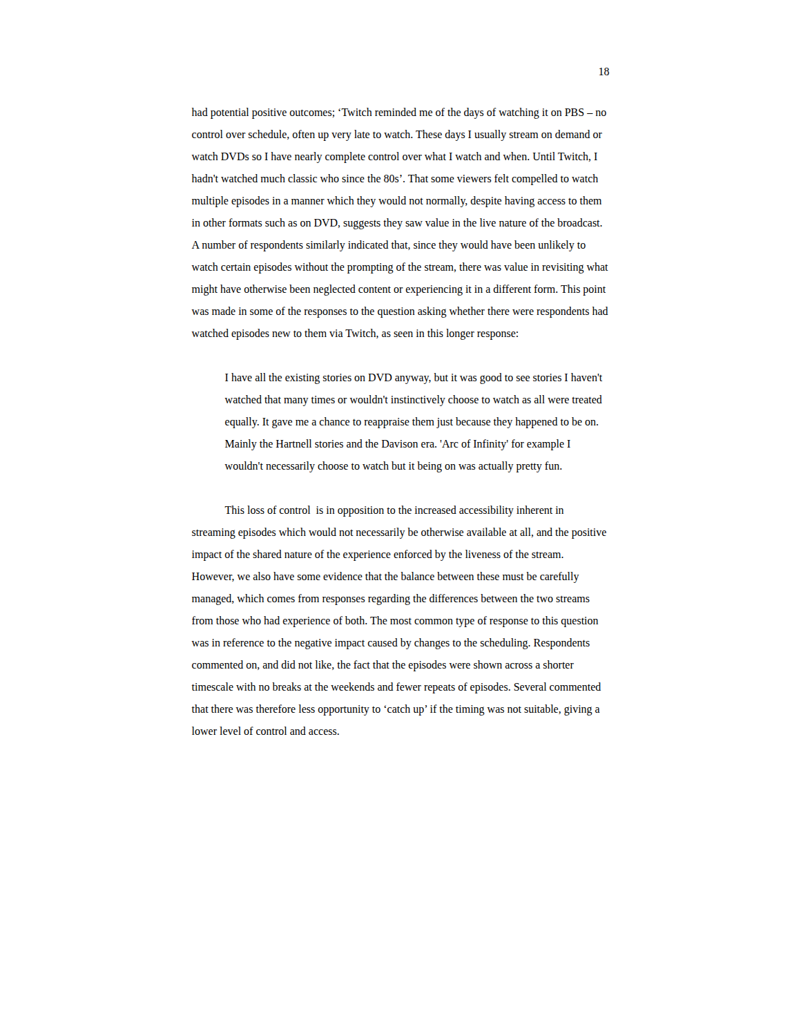18
had potential positive outcomes; ‘Twitch reminded me of the days of watching it on PBS – no control over schedule, often up very late to watch. These days I usually stream on demand or watch DVDs so I have nearly complete control over what I watch and when. Until Twitch, I hadn't watched much classic who since the 80s’. That some viewers felt compelled to watch multiple episodes in a manner which they would not normally, despite having access to them in other formats such as on DVD, suggests they saw value in the live nature of the broadcast. A number of respondents similarly indicated that, since they would have been unlikely to watch certain episodes without the prompting of the stream, there was value in revisiting what might have otherwise been neglected content or experiencing it in a different form. This point was made in some of the responses to the question asking whether there were respondents had watched episodes new to them via Twitch, as seen in this longer response:
I have all the existing stories on DVD anyway, but it was good to see stories I haven't watched that many times or wouldn't instinctively choose to watch as all were treated equally. It gave me a chance to reappraise them just because they happened to be on. Mainly the Hartnell stories and the Davison era. 'Arc of Infinity' for example I wouldn't necessarily choose to watch but it being on was actually pretty fun.
This loss of control is in opposition to the increased accessibility inherent in streaming episodes which would not necessarily be otherwise available at all, and the positive impact of the shared nature of the experience enforced by the liveness of the stream. However, we also have some evidence that the balance between these must be carefully managed, which comes from responses regarding the differences between the two streams from those who had experience of both. The most common type of response to this question was in reference to the negative impact caused by changes to the scheduling. Respondents commented on, and did not like, the fact that the episodes were shown across a shorter timescale with no breaks at the weekends and fewer repeats of episodes. Several commented that there was therefore less opportunity to ‘catch up’ if the timing was not suitable, giving a lower level of control and access.